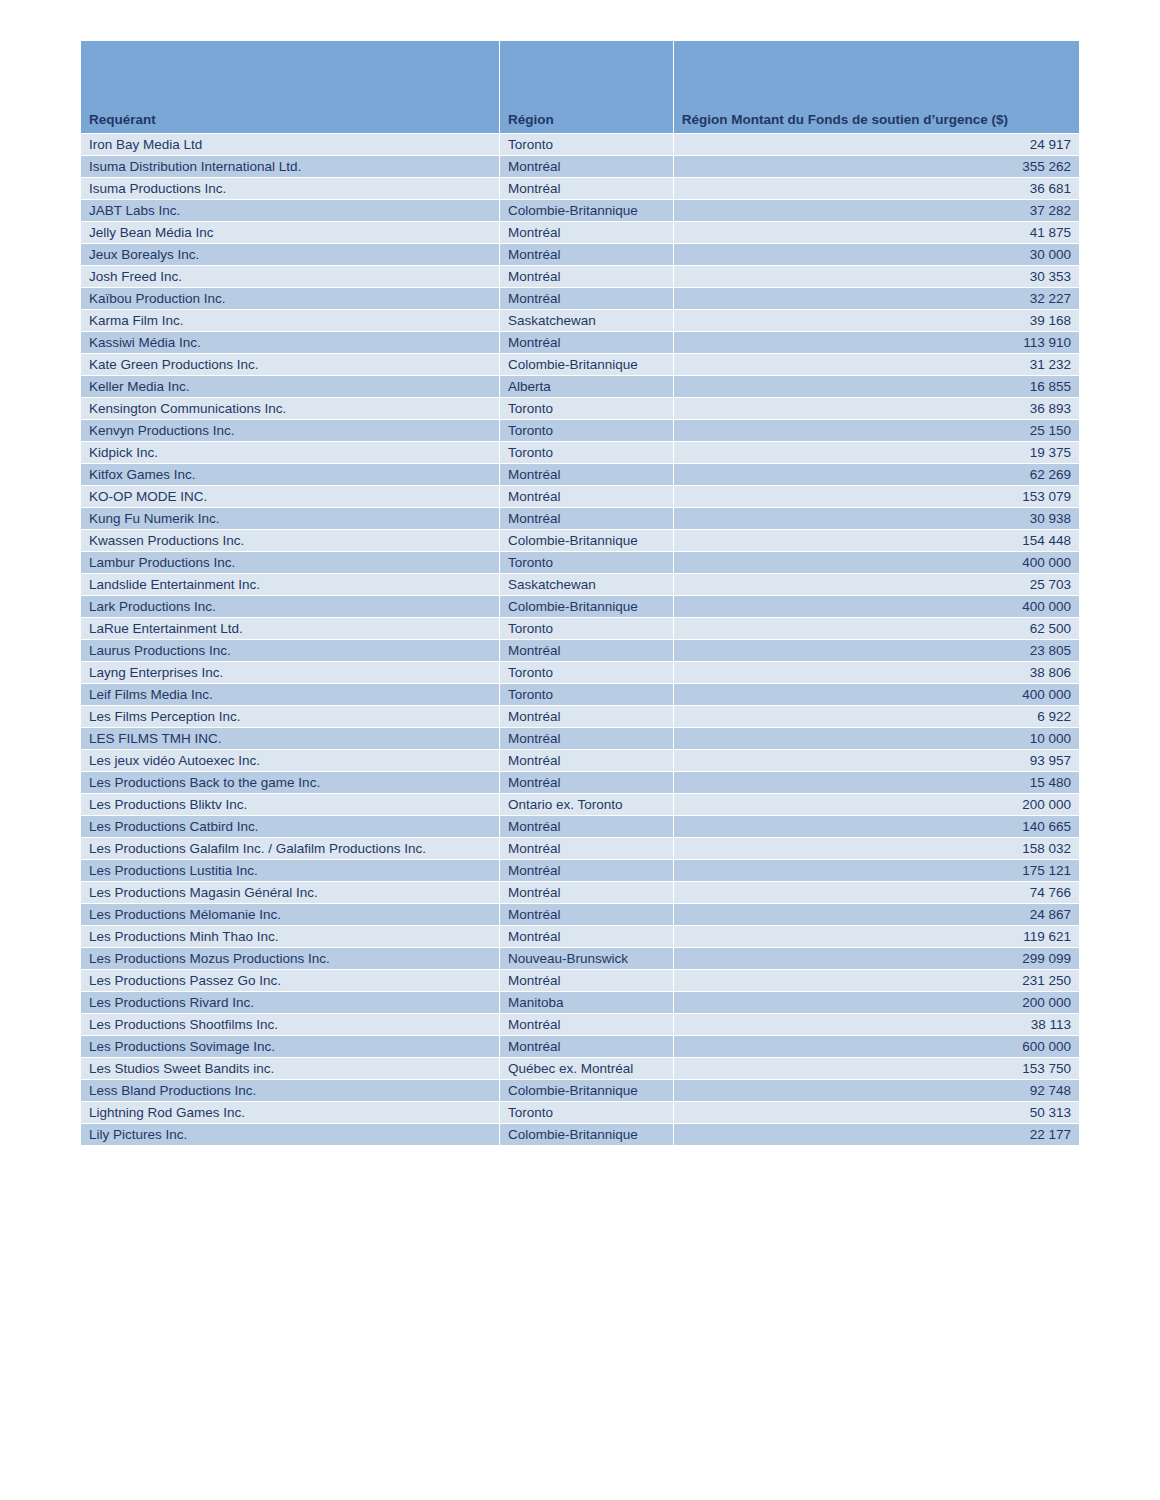| Requérant | Région | Région Montant du Fonds de soutien d’urgence ($) |
| --- | --- | --- |
| Iron Bay Media Ltd | Toronto | 24 917 |
| Isuma Distribution International Ltd. | Montréal | 355 262 |
| Isuma Productions Inc. | Montréal | 36 681 |
| JABT Labs Inc. | Colombie-Britannique | 37 282 |
| Jelly Bean Média Inc | Montréal | 41 875 |
| Jeux Borealys Inc. | Montréal | 30 000 |
| Josh Freed Inc. | Montréal | 30 353 |
| Kaïbou Production Inc. | Montréal | 32 227 |
| Karma Film Inc. | Saskatchewan | 39 168 |
| Kassiwi Média Inc. | Montréal | 113 910 |
| Kate Green Productions Inc. | Colombie-Britannique | 31 232 |
| Keller Media Inc. | Alberta | 16 855 |
| Kensington Communications Inc. | Toronto | 36 893 |
| Kenvyn Productions Inc. | Toronto | 25 150 |
| Kidpick Inc. | Toronto | 19 375 |
| Kitfox Games Inc. | Montréal | 62 269 |
| KO-OP MODE INC. | Montréal | 153 079 |
| Kung Fu Numerik Inc. | Montréal | 30 938 |
| Kwassen Productions Inc. | Colombie-Britannique | 154 448 |
| Lambur Productions Inc. | Toronto | 400 000 |
| Landslide Entertainment Inc. | Saskatchewan | 25 703 |
| Lark Productions Inc. | Colombie-Britannique | 400 000 |
| LaRue Entertainment Ltd. | Toronto | 62 500 |
| Laurus Productions Inc. | Montréal | 23 805 |
| Layng Enterprises Inc. | Toronto | 38 806 |
| Leif Films Media Inc. | Toronto | 400 000 |
| Les Films Perception Inc. | Montréal | 6 922 |
| LES FILMS TMH INC. | Montréal | 10 000 |
| Les jeux vidéo Autoexec Inc. | Montréal | 93 957 |
| Les Productions Back to the game Inc. | Montréal | 15 480 |
| Les Productions Bliktv Inc. | Ontario ex. Toronto | 200 000 |
| Les Productions Catbird Inc. | Montréal | 140 665 |
| Les Productions Galafilm Inc. / Galafilm Productions Inc. | Montréal | 158 032 |
| Les Productions Lustitia Inc. | Montréal | 175 121 |
| Les Productions Magasin Général Inc. | Montréal | 74 766 |
| Les Productions Mélomanie Inc. | Montréal | 24 867 |
| Les Productions Minh Thao Inc. | Montréal | 119 621 |
| Les Productions Mozus Productions Inc. | Nouveau-Brunswick | 299 099 |
| Les Productions Passez Go Inc. | Montréal | 231 250 |
| Les Productions Rivard Inc. | Manitoba | 200 000 |
| Les Productions Shootfilms Inc. | Montréal | 38 113 |
| Les Productions Sovimage Inc. | Montréal | 600 000 |
| Les Studios Sweet Bandits inc. | Québec ex. Montréal | 153 750 |
| Less Bland Productions Inc. | Colombie-Britannique | 92 748 |
| Lightning Rod Games Inc. | Toronto | 50 313 |
| Lily Pictures Inc. | Colombie-Britannique | 22 177 |